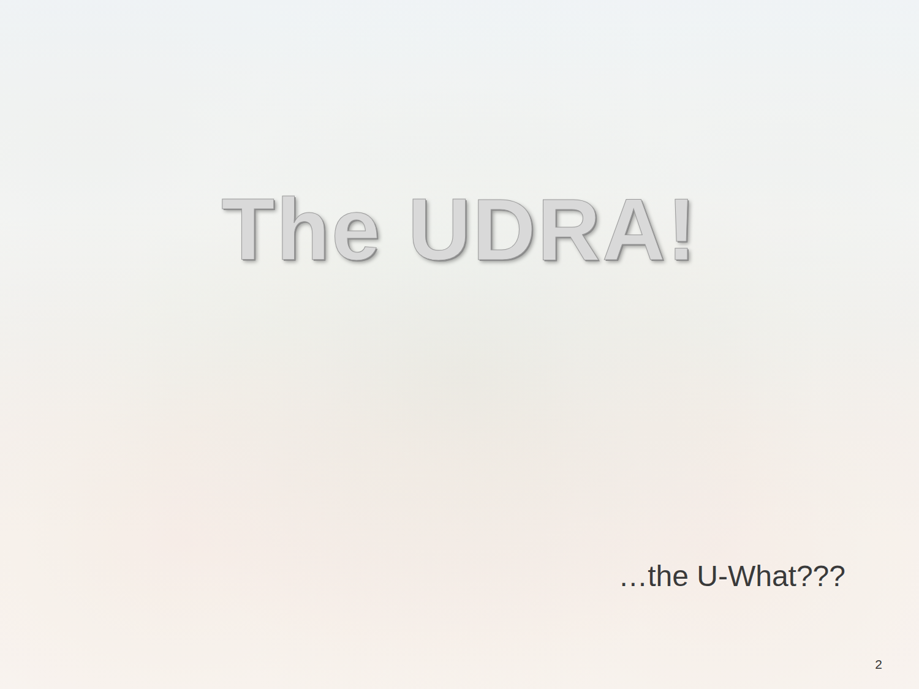The UDRA!
…the U-What???
2